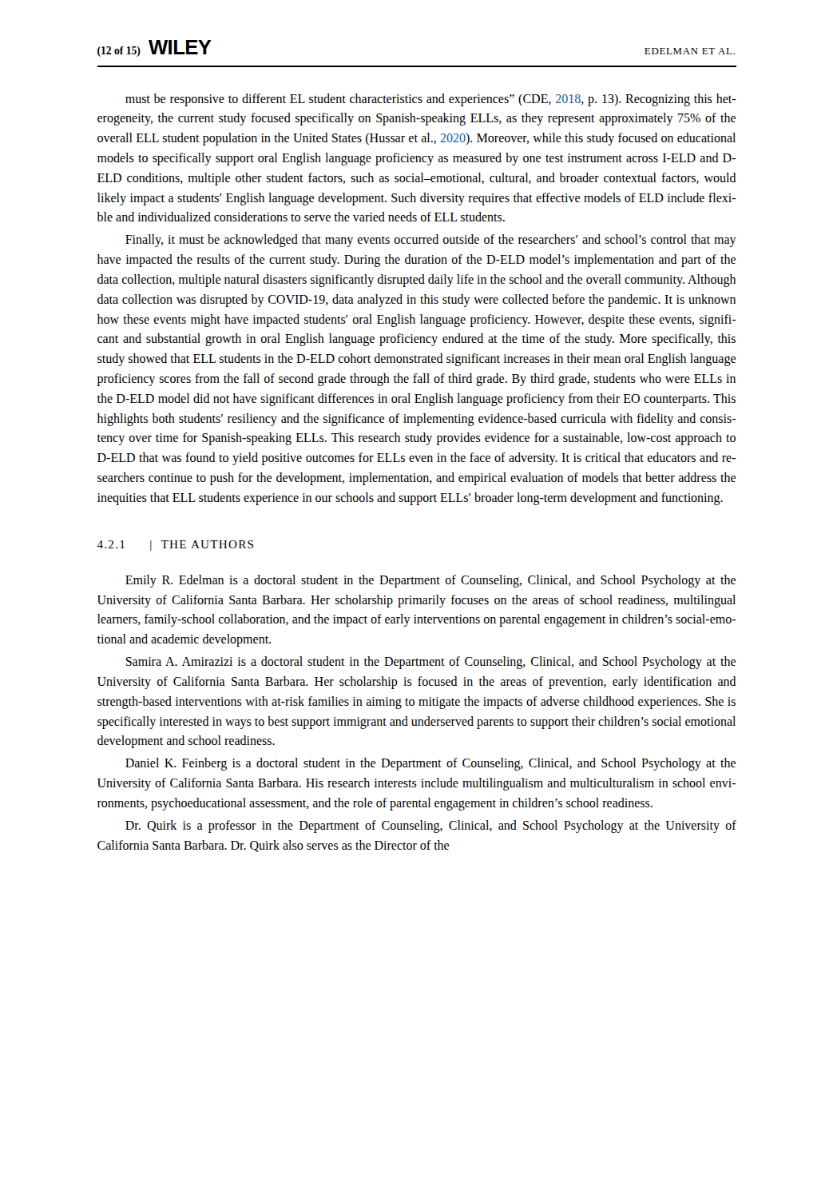(12 of 15) WILEY
EDELMAN ET AL.
must be responsive to different EL student characteristics and experiences” (CDE, 2018, p. 13). Recognizing this heterogeneity, the current study focused specifically on Spanish-speaking ELLs, as they represent approximately 75% of the overall ELL student population in the United States (Hussar et al., 2020). Moreover, while this study focused on educational models to specifically support oral English language proficiency as measured by one test instrument across I-ELD and D-ELD conditions, multiple other student factors, such as social–emotional, cultural, and broader contextual factors, would likely impact a students′ English language development. Such diversity requires that effective models of ELD include flexible and individualized considerations to serve the varied needs of ELL students.
Finally, it must be acknowledged that many events occurred outside of the researchers′ and school’s control that may have impacted the results of the current study. During the duration of the D-ELD model’s implementation and part of the data collection, multiple natural disasters significantly disrupted daily life in the school and the overall community. Although data collection was disrupted by COVID-19, data analyzed in this study were collected before the pandemic. It is unknown how these events might have impacted students′ oral English language proficiency. However, despite these events, significant and substantial growth in oral English language proficiency endured at the time of the study. More specifically, this study showed that ELL students in the D-ELD cohort demonstrated significant increases in their mean oral English language proficiency scores from the fall of second grade through the fall of third grade. By third grade, students who were ELLs in the D-ELD model did not have significant differences in oral English language proficiency from their EO counterparts. This highlights both students′ resiliency and the significance of implementing evidence-based curricula with fidelity and consistency over time for Spanish-speaking ELLs. This research study provides evidence for a sustainable, low-cost approach to D-ELD that was found to yield positive outcomes for ELLs even in the face of adversity. It is critical that educators and researchers continue to push for the development, implementation, and empirical evaluation of models that better address the inequities that ELL students experience in our schools and support ELLs′ broader long-term development and functioning.
4.2.1 | THE AUTHORS
Emily R. Edelman is a doctoral student in the Department of Counseling, Clinical, and School Psychology at the University of California Santa Barbara. Her scholarship primarily focuses on the areas of school readiness, multilingual learners, family-school collaboration, and the impact of early interventions on parental engagement in children’s social-emotional and academic development.
Samira A. Amirazizi is a doctoral student in the Department of Counseling, Clinical, and School Psychology at the University of California Santa Barbara. Her scholarship is focused in the areas of prevention, early identification and strength-based interventions with at-risk families in aiming to mitigate the impacts of adverse childhood experiences. She is specifically interested in ways to best support immigrant and underserved parents to support their children’s social emotional development and school readiness.
Daniel K. Feinberg is a doctoral student in the Department of Counseling, Clinical, and School Psychology at the University of California Santa Barbara. His research interests include multilingualism and multiculturalism in school environments, psychoeducational assessment, and the role of parental engagement in children’s school readiness.
Dr. Quirk is a professor in the Department of Counseling, Clinical, and School Psychology at the University of California Santa Barbara. Dr. Quirk also serves as the Director of the